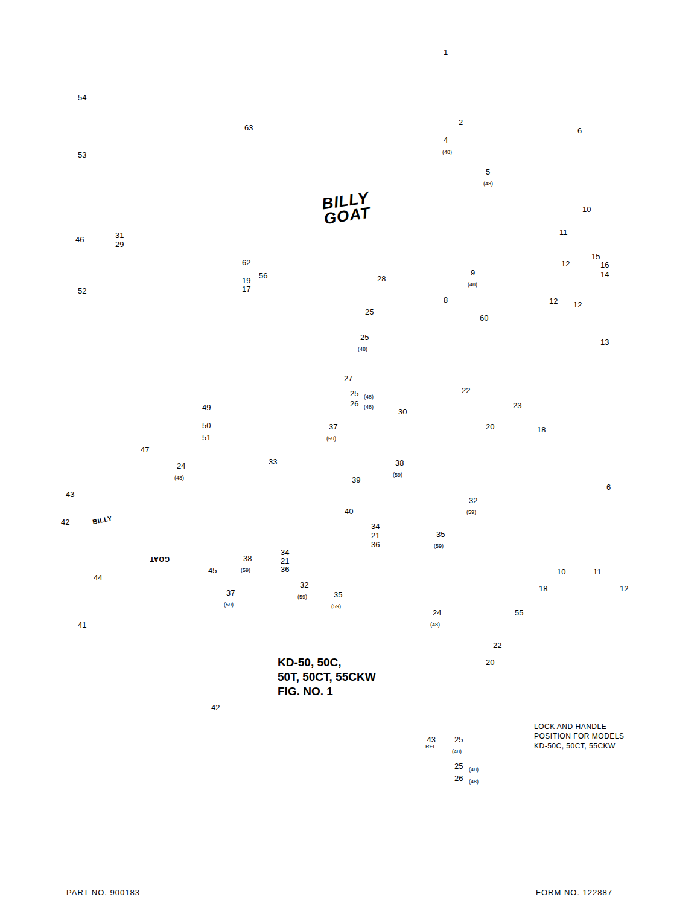BILLY
GOAT
KD-50, 50C,
50T, 50CT, 55CKW
FIG. NO. 1
LOCK AND HANDLE
POSITION FOR MODELS
KD-50C, 50CT, 55CKW
BILLY
GOAT
54
53
63
46
31
29
52
62
56
19
17
1
2
6
4
(48)
5
(48)
10
11
12
15
16
14
12
12
13
9
(48)
60
8
25
28
25
(48)
27
25
(48)
26
(48)
30
22
20
23
18
49
50
51
47
24
(48)
43
42
44
45
38
(59)
37
(59)
41
42
33
37
(59)
39
40
38
(59)
34
21
36
32
(59)
35
(59)
34
21
36
32
(59)
35
(59)
6
10
11
12
18
24
(48)
55
22
20
25
(48)
25
(48)
26
(48)
43REF.
PART NO. 900183 FORM NO. 122887